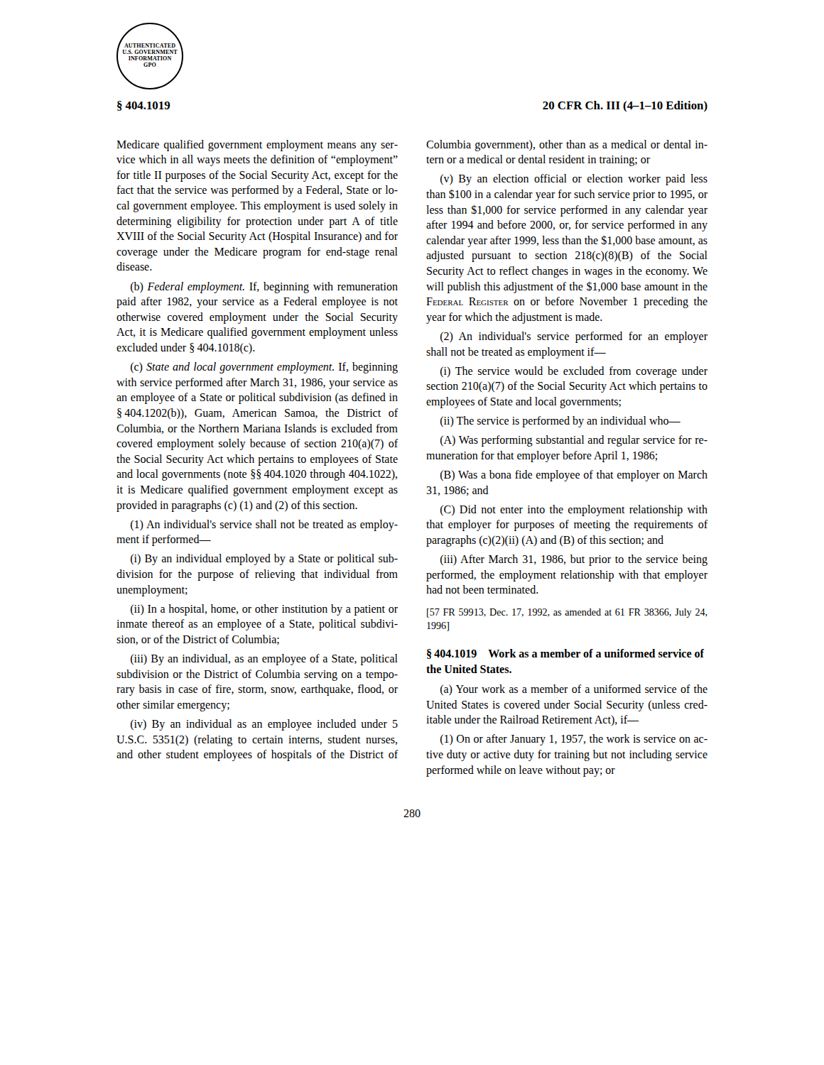AUTHENTICATED
U.S. GOVERNMENT
INFORMATION
GPO
§ 404.1019
20 CFR Ch. III (4–1–10 Edition)
Medicare qualified government employment means any service which in all ways meets the definition of “employment” for title II purposes of the Social Security Act, except for the fact that the service was performed by a Federal, State or local government employee. This employment is used solely in determining eligibility for protection under part A of title XVIII of the Social Security Act (Hospital Insurance) and for coverage under the Medicare program for end-stage renal disease.
(b) Federal employment. If, beginning with remuneration paid after 1982, your service as a Federal employee is not otherwise covered employment under the Social Security Act, it is Medicare qualified government employment unless excluded under § 404.1018(c).
(c) State and local government employment. If, beginning with service performed after March 31, 1986, your service as an employee of a State or political subdivision (as defined in § 404.1202(b)), Guam, American Samoa, the District of Columbia, or the Northern Mariana Islands is excluded from covered employment solely because of section 210(a)(7) of the Social Security Act which pertains to employees of State and local governments (note §§ 404.1020 through 404.1022), it is Medicare qualified government employment except as provided in paragraphs (c) (1) and (2) of this section.
(1) An individual's service shall not be treated as employment if performed—
(i) By an individual employed by a State or political subdivision for the purpose of relieving that individual from unemployment;
(ii) In a hospital, home, or other institution by a patient or inmate thereof as an employee of a State, political subdivision, or of the District of Columbia;
(iii) By an individual, as an employee of a State, political subdivision or the District of Columbia serving on a temporary basis in case of fire, storm, snow, earthquake, flood, or other similar emergency;
(iv) By an individual as an employee included under 5 U.S.C. 5351(2) (relating to certain interns, student nurses, and other student employees of hospitals of the District of Columbia government), other than as a medical or dental intern or a medical or dental resident in training; or
(v) By an election official or election worker paid less than $100 in a calendar year for such service prior to 1995, or less than $1,000 for service performed in any calendar year after 1994 and before 2000, or, for service performed in any calendar year after 1999, less than the $1,000 base amount, as adjusted pursuant to section 218(c)(8)(B) of the Social Security Act to reflect changes in wages in the economy. We will publish this adjustment of the $1,000 base amount in the Federal Register on or before November 1 preceding the year for which the adjustment is made.
(2) An individual's service performed for an employer shall not be treated as employment if—
(i) The service would be excluded from coverage under section 210(a)(7) of the Social Security Act which pertains to employees of State and local governments;
(ii) The service is performed by an individual who—
(A) Was performing substantial and regular service for remuneration for that employer before April 1, 1986;
(B) Was a bona fide employee of that employer on March 31, 1986; and
(C) Did not enter into the employment relationship with that employer for purposes of meeting the requirements of paragraphs (c)(2)(ii) (A) and (B) of this section; and
(iii) After March 31, 1986, but prior to the service being performed, the employment relationship with that employer had not been terminated.
[57 FR 59913, Dec. 17, 1992, as amended at 61 FR 38366, July 24, 1996]
§ 404.1019 Work as a member of a uniformed service of the United States.
(a) Your work as a member of a uniformed service of the United States is covered under Social Security (unless creditable under the Railroad Retirement Act), if—
(1) On or after January 1, 1957, the work is service on active duty or active duty for training but not including service performed while on leave without pay; or
280